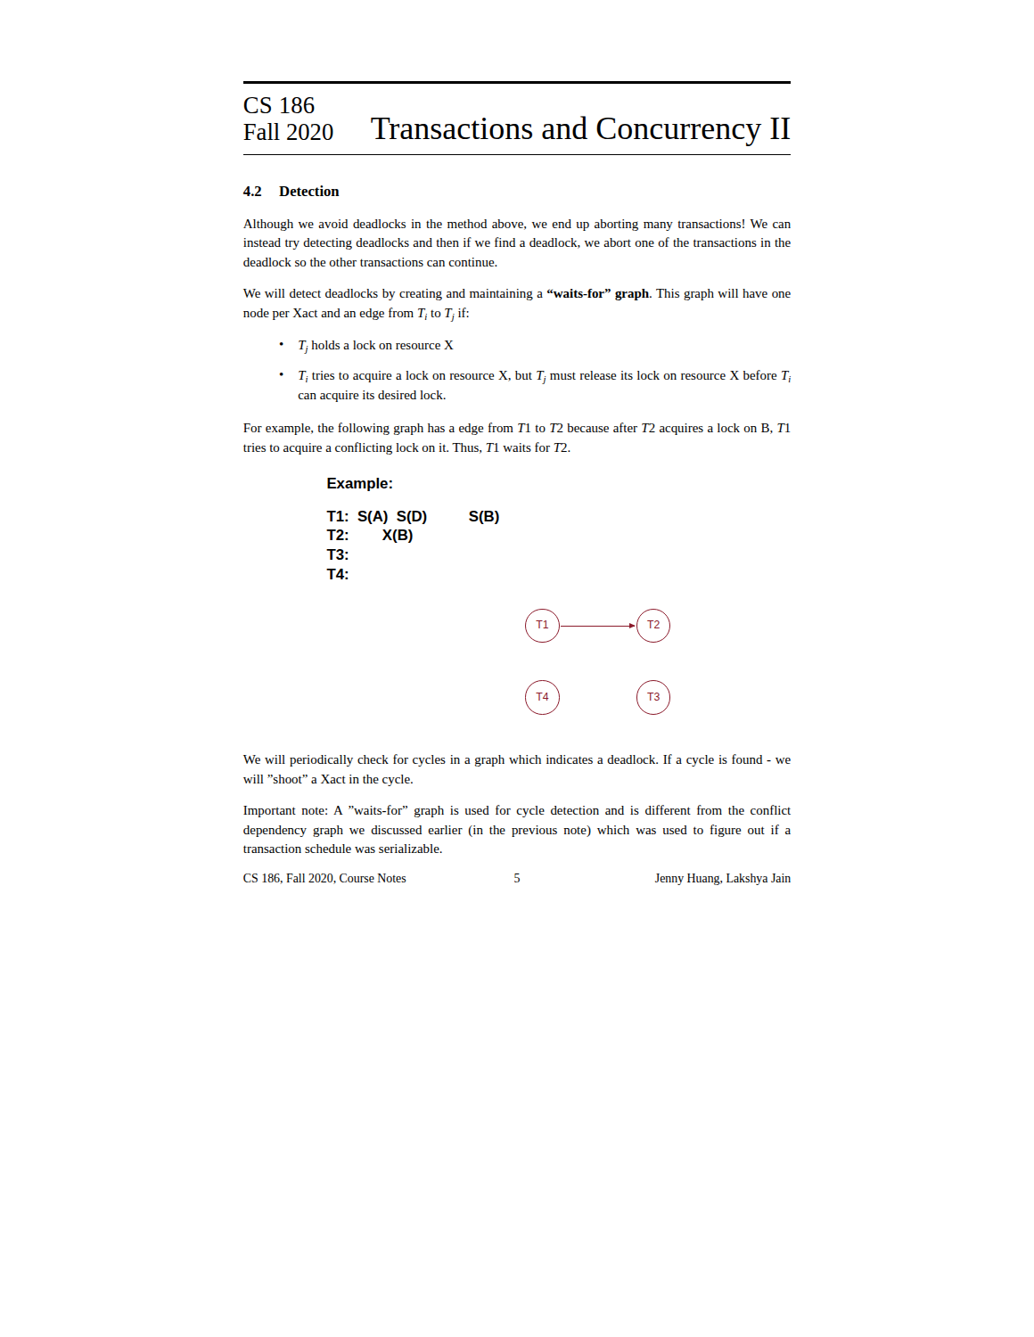CS 186
Fall 2020
Transactions and Concurrency II
4.2 Detection
Although we avoid deadlocks in the method above, we end up aborting many transactions! We can instead try detecting deadlocks and then if we find a deadlock, we abort one of the transactions in the deadlock so the other transactions can continue.
We will detect deadlocks by creating and maintaining a “waits-for” graph. This graph will have one node per Xact and an edge from Ti to Tj if:
Tj holds a lock on resource X
Ti tries to acquire a lock on resource X, but Tj must release its lock on resource X before Ti can acquire its desired lock.
For example, the following graph has a edge from T1 to T2 because after T2 acquires a lock on B, T1 tries to acquire a conflicting lock on it. Thus, T1 waits for T2.
Example:
T1: S(A) S(D) S(B) T2: X(B) T3: T4:
T1
T2
T4
T3
We will periodically check for cycles in a graph which indicates a deadlock. If a cycle is found - we will ”shoot” a Xact in the cycle.
Important note: A ”waits-for” graph is used for cycle detection and is different from the conflict dependency graph we discussed earlier (in the previous note) which was used to figure out if a transaction schedule was serializable.
CS 186, Fall 2020, Course Notes
5
Jenny Huang, Lakshya Jain